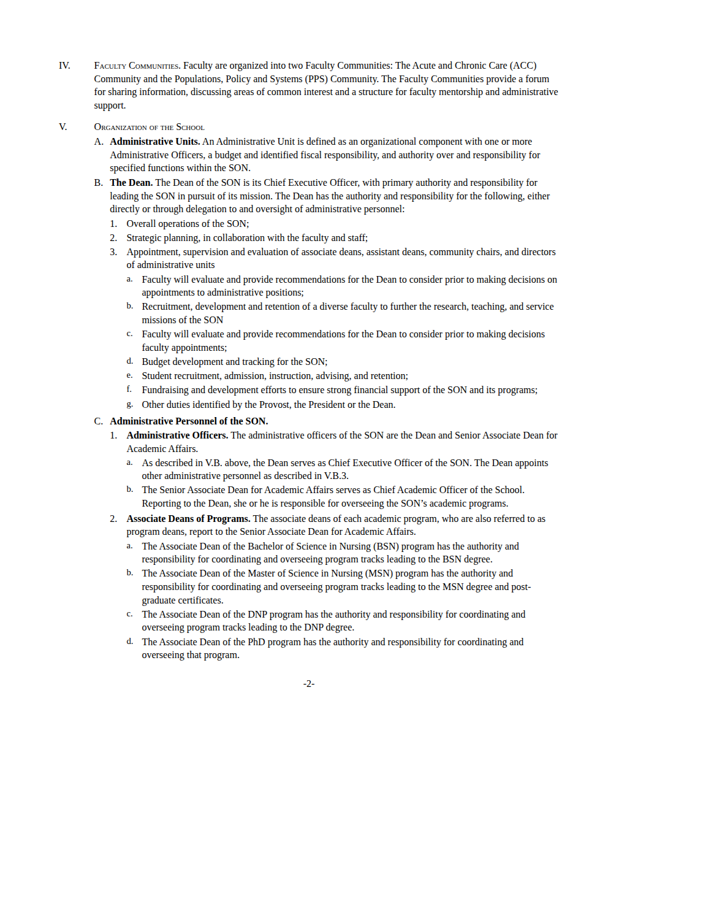IV.
Faculty Communities. Faculty are organized into two Faculty Communities: The Acute and Chronic Care (ACC) Community and the Populations, Policy and Systems (PPS) Community. The Faculty Communities provide a forum for sharing information, discussing areas of common interest and a structure for faculty mentorship and administrative support.
V.
Organization of the School
A. Administrative Units. An Administrative Unit is defined as an organizational component with one or more Administrative Officers, a budget and identified fiscal responsibility, and authority over and responsibility for specified functions within the SON.
B. The Dean. The Dean of the SON is its Chief Executive Officer, with primary authority and responsibility for leading the SON in pursuit of its mission. The Dean has the authority and responsibility for the following, either directly or through delegation to and oversight of administrative personnel:
1. Overall operations of the SON;
2. Strategic planning, in collaboration with the faculty and staff;
3. Appointment, supervision and evaluation of associate deans, assistant deans, community chairs, and directors of administrative units
a. Faculty will evaluate and provide recommendations for the Dean to consider prior to making decisions on appointments to administrative positions;
b. Recruitment, development and retention of a diverse faculty to further the research, teaching, and service missions of the SON
c. Faculty will evaluate and provide recommendations for the Dean to consider prior to making decisions faculty appointments;
d. Budget development and tracking for the SON;
e. Student recruitment, admission, instruction, advising, and retention;
f. Fundraising and development efforts to ensure strong financial support of the SON and its programs;
g. Other duties identified by the Provost, the President or the Dean.
C. Administrative Personnel of the SON.
1. Administrative Officers. The administrative officers of the SON are the Dean and Senior Associate Dean for Academic Affairs.
a. As described in V.B. above, the Dean serves as Chief Executive Officer of the SON. The Dean appoints other administrative personnel as described in V.B.3.
b. The Senior Associate Dean for Academic Affairs serves as Chief Academic Officer of the School. Reporting to the Dean, she or he is responsible for overseeing the SON’s academic programs.
2. Associate Deans of Programs. The associate deans of each academic program, who are also referred to as program deans, report to the Senior Associate Dean for Academic Affairs.
a. The Associate Dean of the Bachelor of Science in Nursing (BSN) program has the authority and responsibility for coordinating and overseeing program tracks leading to the BSN degree.
b. The Associate Dean of the Master of Science in Nursing (MSN) program has the authority and responsibility for coordinating and overseeing program tracks leading to the MSN degree and post-graduate certificates.
c. The Associate Dean of the DNP program has the authority and responsibility for coordinating and overseeing program tracks leading to the DNP degree.
d. The Associate Dean of the PhD program has the authority and responsibility for coordinating and overseeing that program.
-2-